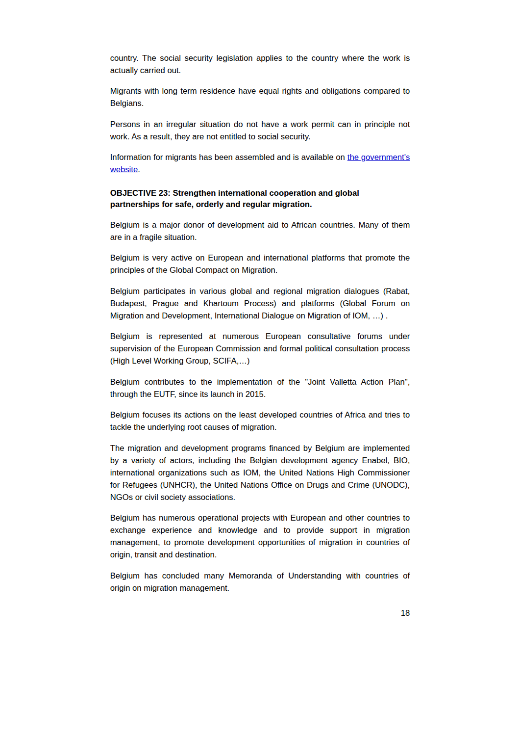country. The social security legislation applies to the country where the work is actually carried out.
Migrants with long term residence have equal rights and obligations compared to Belgians.
Persons in an irregular situation do not have a work permit can in principle not work. As a result, they are not entitled to social security.
Information for migrants has been assembled and is available on the government's website.
OBJECTIVE 23: Strengthen international cooperation and global partnerships for safe, orderly and regular migration.
Belgium is a major donor of development aid to African countries. Many of them are in a fragile situation.
Belgium is very active on European and international platforms that promote the principles of the Global Compact on Migration.
Belgium participates in various global and regional migration dialogues (Rabat, Budapest, Prague and Khartoum Process) and platforms (Global Forum on Migration and Development, International Dialogue on Migration of IOM, …) .
Belgium is represented at numerous European consultative forums under supervision of the European Commission and formal political consultation process (High Level Working Group, SCIFA,…)
Belgium contributes to the implementation of the "Joint Valletta Action Plan", through the EUTF, since its launch in 2015.
Belgium focuses its actions on the least developed countries of Africa and tries to tackle the underlying root causes of migration.
The migration and development programs financed by Belgium are implemented by a variety of actors, including the Belgian development agency Enabel, BIO, international organizations such as IOM, the United Nations High Commissioner for Refugees (UNHCR), the United Nations Office on Drugs and Crime (UNODC), NGOs or civil society associations.
Belgium has numerous operational projects with European and other countries to exchange experience and knowledge and to provide support in migration management, to promote development opportunities of migration in countries of origin, transit and destination.
Belgium has concluded many Memoranda of Understanding with countries of origin on migration management.
18